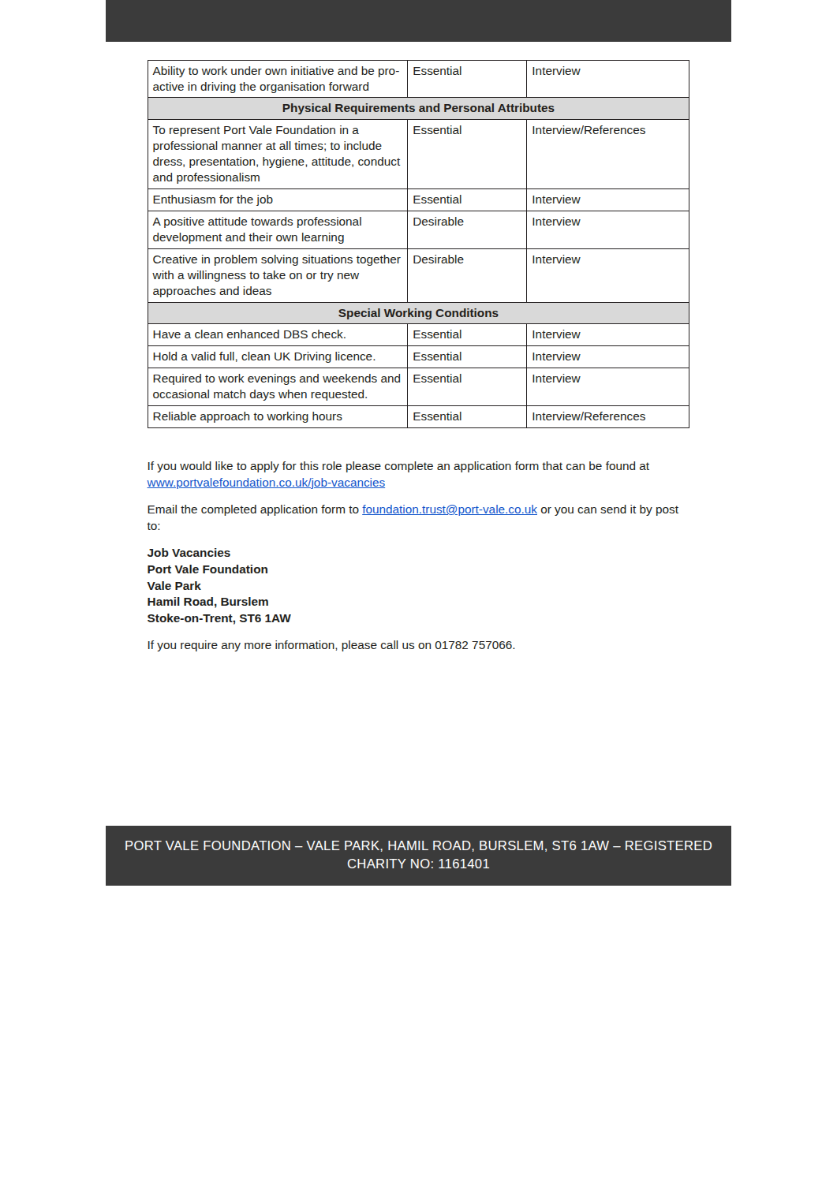| Ability to work under own initiative and be pro-active in driving the organisation forward | Essential | Interview |
| Physical Requirements and Personal Attributes |
| To represent Port Vale Foundation in a professional manner at all times; to include dress, presentation, hygiene, attitude, conduct and professionalism | Essential | Interview/References |
| Enthusiasm for the job | Essential | Interview |
| A positive attitude towards professional development and their own learning | Desirable | Interview |
| Creative in problem solving situations together with a willingness to take on or try new approaches and ideas | Desirable | Interview |
| Special Working Conditions |
| Have a clean enhanced DBS check. | Essential | Interview |
| Hold a valid full, clean UK Driving licence. | Essential | Interview |
| Required to work evenings and weekends and occasional match days when requested. | Essential | Interview |
| Reliable approach to working hours | Essential | Interview/References |
If you would like to apply for this role please complete an application form that can be found at
www.portvalefoundation.co.uk/job-vacancies
Email the completed application form to foundation.trust@port-vale.co.uk or you can send it by post to:
Job Vacancies
Port Vale Foundation
Vale Park
Hamil Road, Burslem
Stoke-on-Trent, ST6 1AW
If you require any more information, please call us on 01782 757066.
Port Vale Foundation – Vale Park, Hamil Road, Burslem, ST6 1AW – Registered Charity No: 1161401